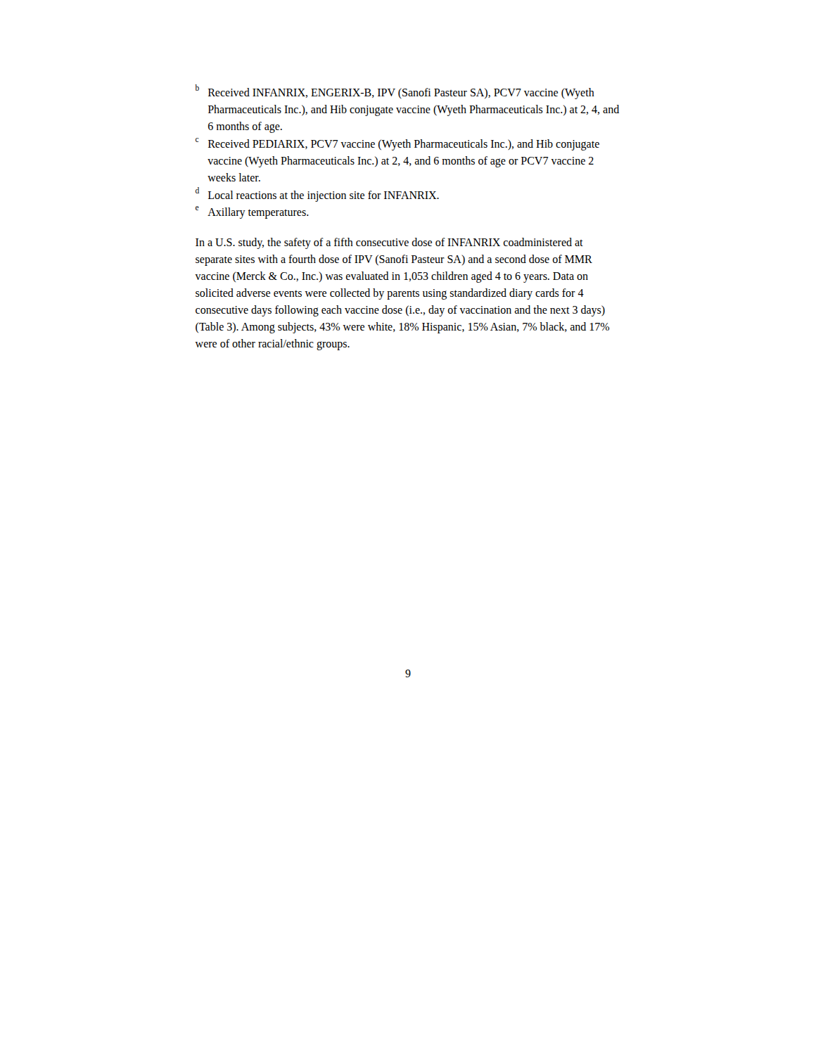b
Received INFANRIX, ENGERIX-B, IPV (Sanofi Pasteur SA), PCV7 vaccine (Wyeth Pharmaceuticals Inc.), and Hib conjugate vaccine (Wyeth Pharmaceuticals Inc.) at 2, 4, and 6 months of age.
c
Received PEDIARIX, PCV7 vaccine (Wyeth Pharmaceuticals Inc.), and Hib conjugate vaccine (Wyeth Pharmaceuticals Inc.) at 2, 4, and 6 months of age or PCV7 vaccine 2 weeks later.
d
Local reactions at the injection site for INFANRIX.
e
Axillary temperatures.
In a U.S. study, the safety of a fifth consecutive dose of INFANRIX coadministered at separate sites with a fourth dose of IPV (Sanofi Pasteur SA) and a second dose of MMR vaccine (Merck & Co., Inc.) was evaluated in 1,053 children aged 4 to 6 years. Data on solicited adverse events were collected by parents using standardized diary cards for 4 consecutive days following each vaccine dose (i.e., day of vaccination and the next 3 days) (Table 3). Among subjects, 43% were white, 18% Hispanic, 15% Asian, 7% black, and 17% were of other racial/ethnic groups.
9